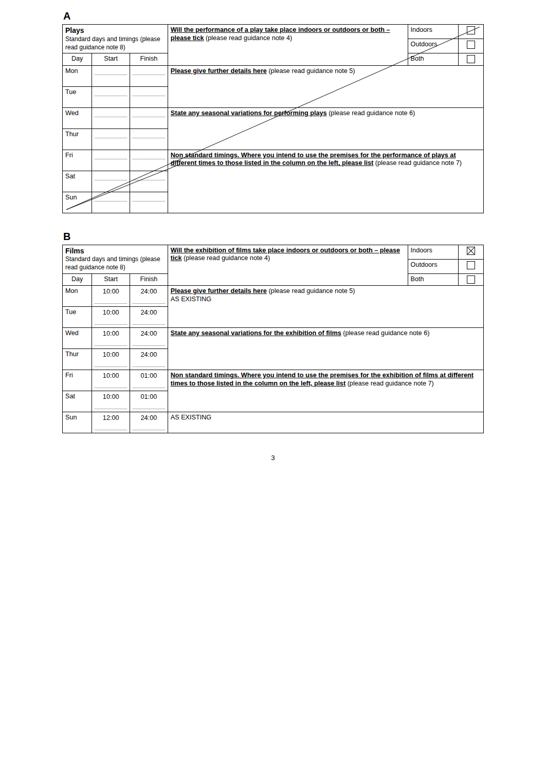A
| Plays Standard days and timings (please read guidance note 8) | Will the performance of a play take place indoors or outdoors or both – please tick (please read guidance note 4) | Indoors | |
| Outdoors | |
| Day | Start | Finish | Both | |
| Mon | | | Please give further details here (please read guidance note 5) |
| Tue | | |
| Wed | | | State any seasonal variations for performing plays (please read guidance note 6) |
| Thur | | |
| Fri | | | Non standard timings. Where you intend to use the premises for the performance of plays at different times to those listed in the column on the left, please list (please read guidance note 7) |
| Sat | | |
| Sun | | |
B
| Films Standard days and timings (please read guidance note 8) | Will the exhibition of films take place indoors or outdoors or both – please tick (please read guidance note 4) | Indoors | |
| Outdoors | |
| Day | Start | Finish | Both | |
| Mon | 10:00 | 24:00 | Please give further details here (please read guidance note 5) AS EXISTING |
| Tue | 10:00 | 24:00 |
| Wed | 10:00 | 24:00 | State any seasonal variations for the exhibition of films (please read guidance note 6) |
| Thur | 10:00 | 24:00 |
| Fri | 10:00 | 01:00 | Non standard timings. Where you intend to use the premises for the exhibition of films at different times to those listed in the column on the left, please list (please read guidance note 7) |
| Sat | 10:00 | 01:00 |
| Sun | 12:00 | 24:00 | AS EXISTING |
3